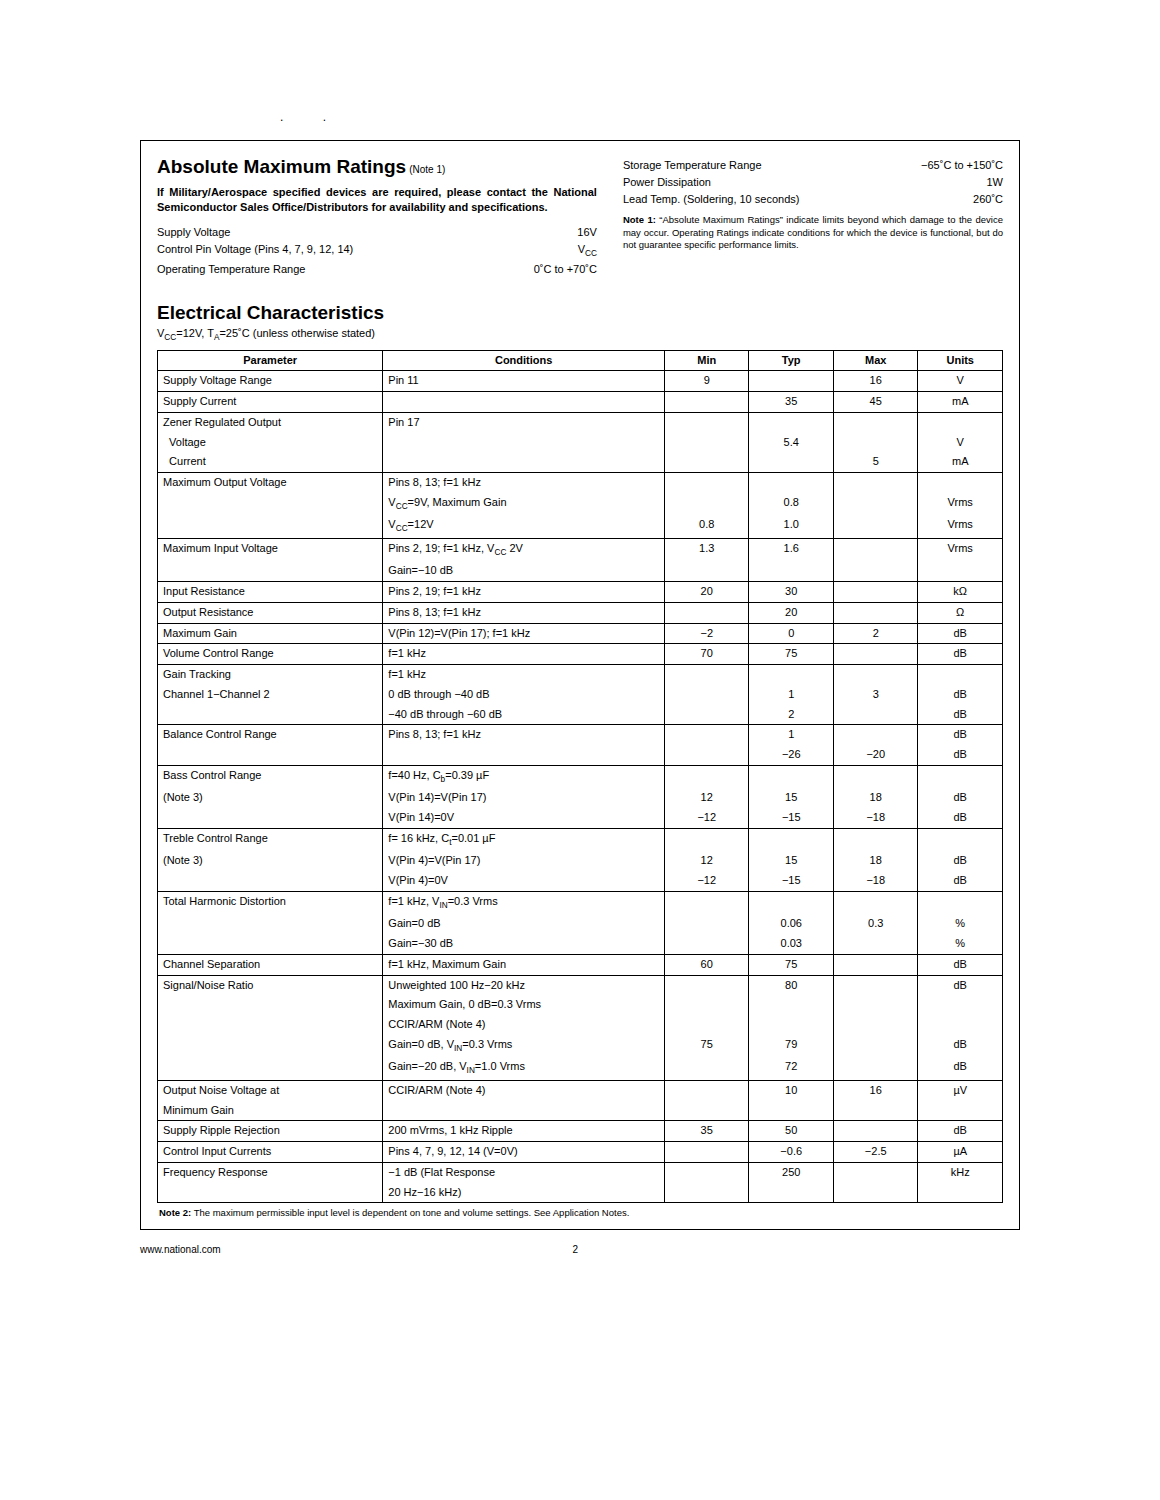. .
Absolute Maximum Ratings
(Note 1)
If Military/Aerospace specified devices are required, please contact the National Semiconductor Sales Office/Distributors for availability and specifications.
Supply Voltage 16V
Control Pin Voltage (Pins 4, 7, 9, 12, 14) VCC
Operating Temperature Range 0˚C to +70˚C
Storage Temperature Range−65˚C to +150˚C
Power Dissipation 1W
Lead Temp. (Soldering, 10 seconds) 260˚C
Note 1: “Absolute Maximum Ratings” indicate limits beyond which damage to the device may occur. Operating Ratings indicate conditions for which the device is functional, but do not guarantee specific performance limits.
Electrical Characteristics
VCC=12V, TA=25˚C (unless otherwise stated)
| Parameter | Conditions | Min | Typ | Max | Units |
| --- | --- | --- | --- | --- | --- |
| Supply Voltage Range | Pin 11 | 9 | | 16 | V |
| Supply Current | | | 35 | 45 | mA |
| Zener Regulated Output | Pin 17 | | | | |
| Voltage | | | 5.4 | | V |
| Current | | | | 5 | mA |
| Maximum Output Voltage | Pins 8, 13; f=1 kHz | | | | |
| | V CC =9V, Maximum Gain | | 0.8 | | Vrms |
| | V CC =12V | 0.8 | 1.0 | | Vrms |
| Maximum Input Voltage | Pins 2, 19; f=1 kHz, V CC 2V | 1.3 | 1.6 | | Vrms |
| | Gain=−10 dB | | | | |
| Input Resistance | Pins 2, 19; f=1 kHz | 20 | 30 | | kΩ |
| Output Resistance | Pins 8, 13; f=1 kHz | | 20 | | Ω |
| Maximum Gain | V(Pin 12)=V(Pin 17); f=1 kHz | −2 | 0 | 2 | dB |
| Volume Control Range | f=1 kHz | 70 | 75 | | dB |
| Gain Tracking | f=1 kHz | | | | |
| Channel 1−Channel 2 | 0 dB through −40 dB | | 1 | 3 | dB |
| | −40 dB through −60 dB | | 2 | | dB |
| Balance Control Range | Pins 8, 13; f=1 kHz | | 1 | | dB |
| | | | −26 | −20 | dB |
| Bass Control Range | f=40 Hz, C b =0.39 µF | | | | |
| (Note 3) | V(Pin 14)=V(Pin 17) | 12 | 15 | 18 | dB |
| | V(Pin 14)=0V | −12 | −15 | −18 | dB |
| Treble Control Range | f= 16 kHz, C t =0.01 µF | | | | |
| (Note 3) | V(Pin 4)=V(Pin 17) | 12 | 15 | 18 | dB |
| | V(Pin 4)=0V | −12 | −15 | −18 | dB |
| Total Harmonic Distortion | f=1 kHz, V IN =0.3 Vrms | | | | |
| | Gain=0 dB | | 0.06 | 0.3 | % |
| | Gain=−30 dB | | 0.03 | | % |
| Channel Separation | f=1 kHz, Maximum Gain | 60 | 75 | | dB |
| Signal/Noise Ratio | Unweighted 100 Hz−20 kHz | | 80 | | dB |
| | Maximum Gain, 0 dB=0.3 Vrms | | | | |
| | CCIR/ARM (Note 4) | | | | |
| | Gain=0 dB, V IN =0.3 Vrms | 75 | 79 | | dB |
| | Gain=−20 dB, V IN =1.0 Vrms | | 72 | | dB |
| Output Noise Voltage at | CCIR/ARM (Note 4) | | 10 | 16 | µV |
| Minimum Gain | | | | | |
| Supply Ripple Rejection | 200 mVrms, 1 kHz Ripple | 35 | 50 | | dB |
| Control Input Currents | Pins 4, 7, 9, 12, 14 (V=0V) | | −0.6 | −2.5 | µA |
| Frequency Response | −1 dB (Flat Response | | 250 | | kHz |
| | 20 Hz−16 kHz) | | | | |
Note 2: The maximum permissible input level is dependent on tone and volume settings. See Application Notes.
www.national.com
2